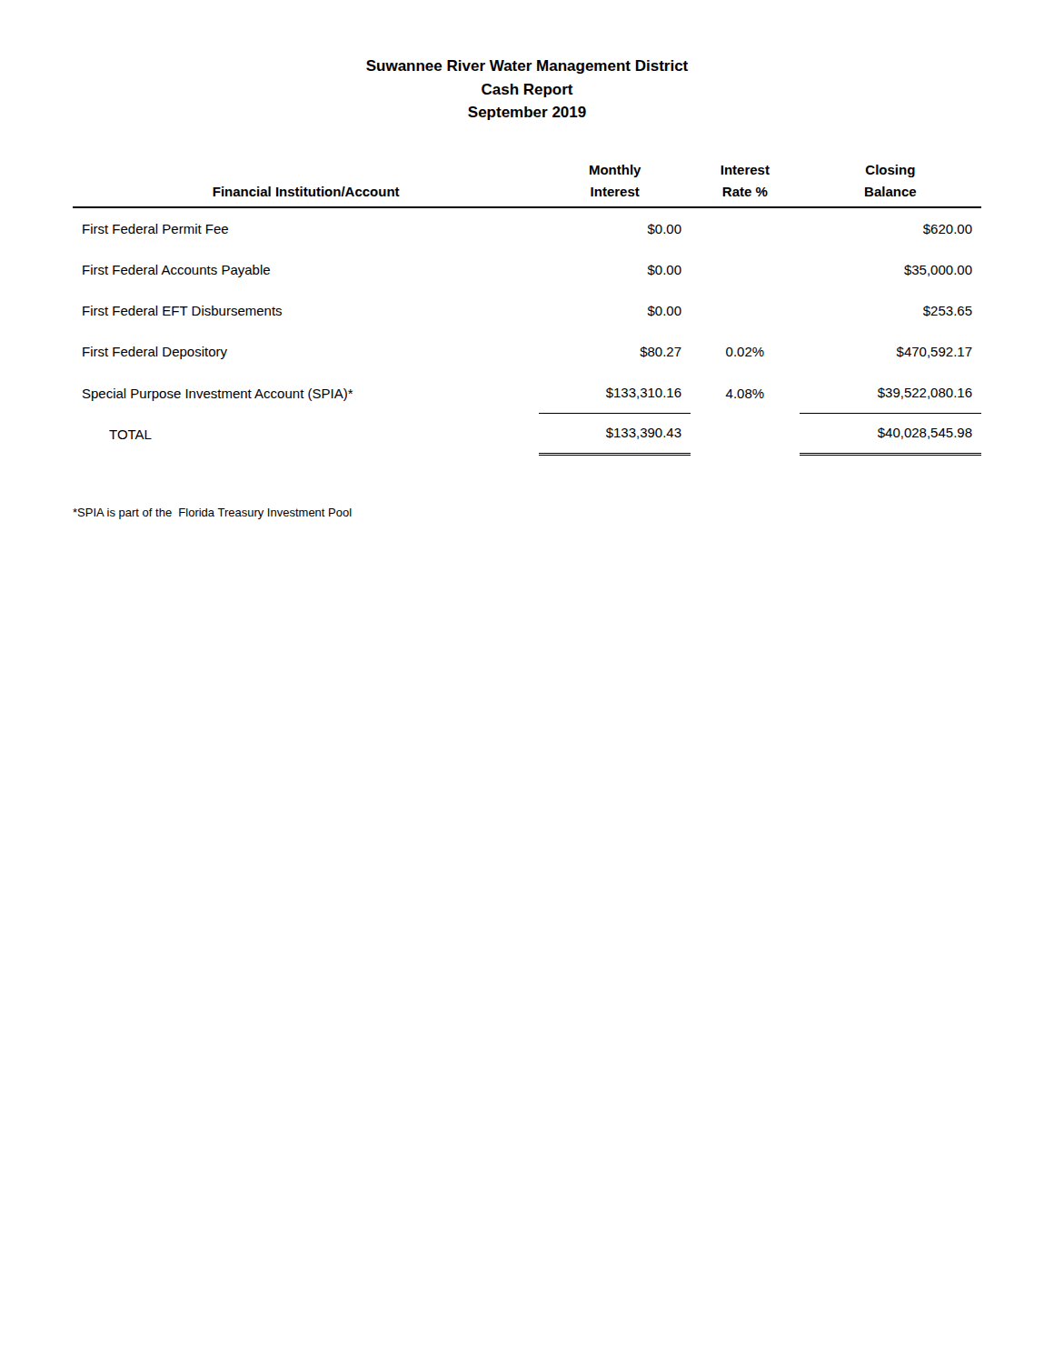Suwannee River Water Management District
Cash Report
September 2019
| | Monthly | Interest | Closing |
| --- | --- | --- | --- |
| Financial Institution/Account | Interest | Rate % | Balance |
| First Federal Permit Fee | $0.00 | | $620.00 |
| First Federal Accounts Payable | $0.00 | | $35,000.00 |
| First Federal EFT Disbursements | $0.00 | | $253.65 |
| First Federal Depository | $80.27 | 0.02% | $470,592.17 |
| Special Purpose Investment Account (SPIA)* | $133,310.16 | 4.08% | $39,522,080.16 |
| TOTAL | $133,390.43 | | $40,028,545.98 |
*SPIA is part of the Florida Treasury Investment Pool